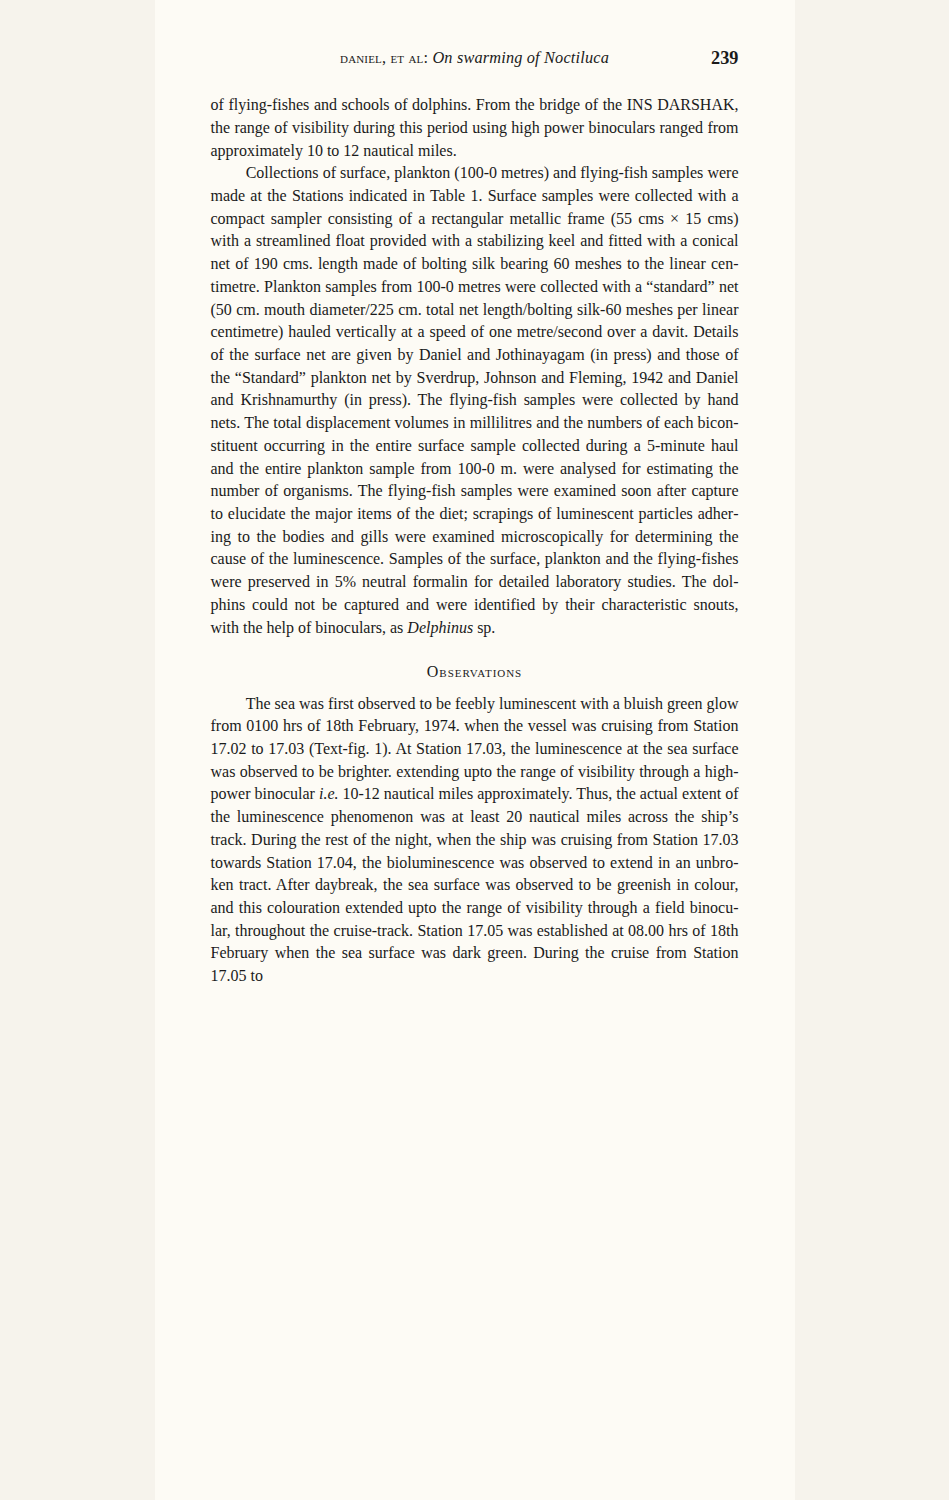Daniel, et al: On swarming of Noctiluca 239
of flying-fishes and schools of dolphins. From the bridge of the INS DARSHAK, the range of visibility during this period using high power binoculars ranged from approximately 10 to 12 nautical miles.
Collections of surface, plankton (100-0 metres) and flying-fish samples were made at the Stations indicated in Table 1. Surface samples were collected with a compact sampler consisting of a rectangular metallic frame (55 cms × 15 cms) with a streamlined float provided with a stabilizing keel and fitted with a conical net of 190 cms. length made of bolting silk bearing 60 meshes to the linear centimetre. Plankton samples from 100-0 metres were collected with a “standard” net (50 cm. mouth diameter/225 cm. total net length/bolting silk-60 meshes per linear centimetre) hauled vertically at a speed of one metre/second over a davit. Details of the surface net are given by Daniel and Jothinayagam (in press) and those of the “Standard” plankton net by Sverdrup, Johnson and Fleming, 1942 and Daniel and Krishnamurthy (in press). The flying-fish samples were collected by hand nets. The total displacement volumes in millilitres and the numbers of each biconstituent occurring in the entire surface sample collected during a 5-minute haul and the entire plankton sample from 100-0 m. were analysed for estimating the number of organisms. The flying-fish samples were examined soon after capture to elucidate the major items of the diet; scrapings of luminescent particles adhering to the bodies and gills were examined microscopically for determining the cause of the luminescence. Samples of the surface, plankton and the flying-fishes were preserved in 5% neutral formalin for detailed laboratory studies. The dolphins could not be captured and were identified by their characteristic snouts, with the help of binoculars, as Delphinus sp.
Observations
The sea was first observed to be feebly luminescent with a bluish green glow from 0100 hrs of 18th February, 1974. when the vessel was cruising from Station 17.02 to 17.03 (Text-fig. 1). At Station 17.03, the luminescence at the sea surface was observed to be brighter. extending upto the range of visibility through a highpower binocular i.e. 10-12 nautical miles approximately. Thus, the actual extent of the luminescence phenomenon was at least 20 nautical miles across the ship’s track. During the rest of the night, when the ship was cruising from Station 17.03 towards Station 17.04, the bioluminescence was observed to extend in an unbroken tract. After daybreak, the sea surface was observed to be greenish in colour, and this colouration extended upto the range of visibility through a field binocular, throughout the cruise-track. Station 17.05 was established at 08.00 hrs of 18th February when the sea surface was dark green. During the cruise from Station 17.05 to